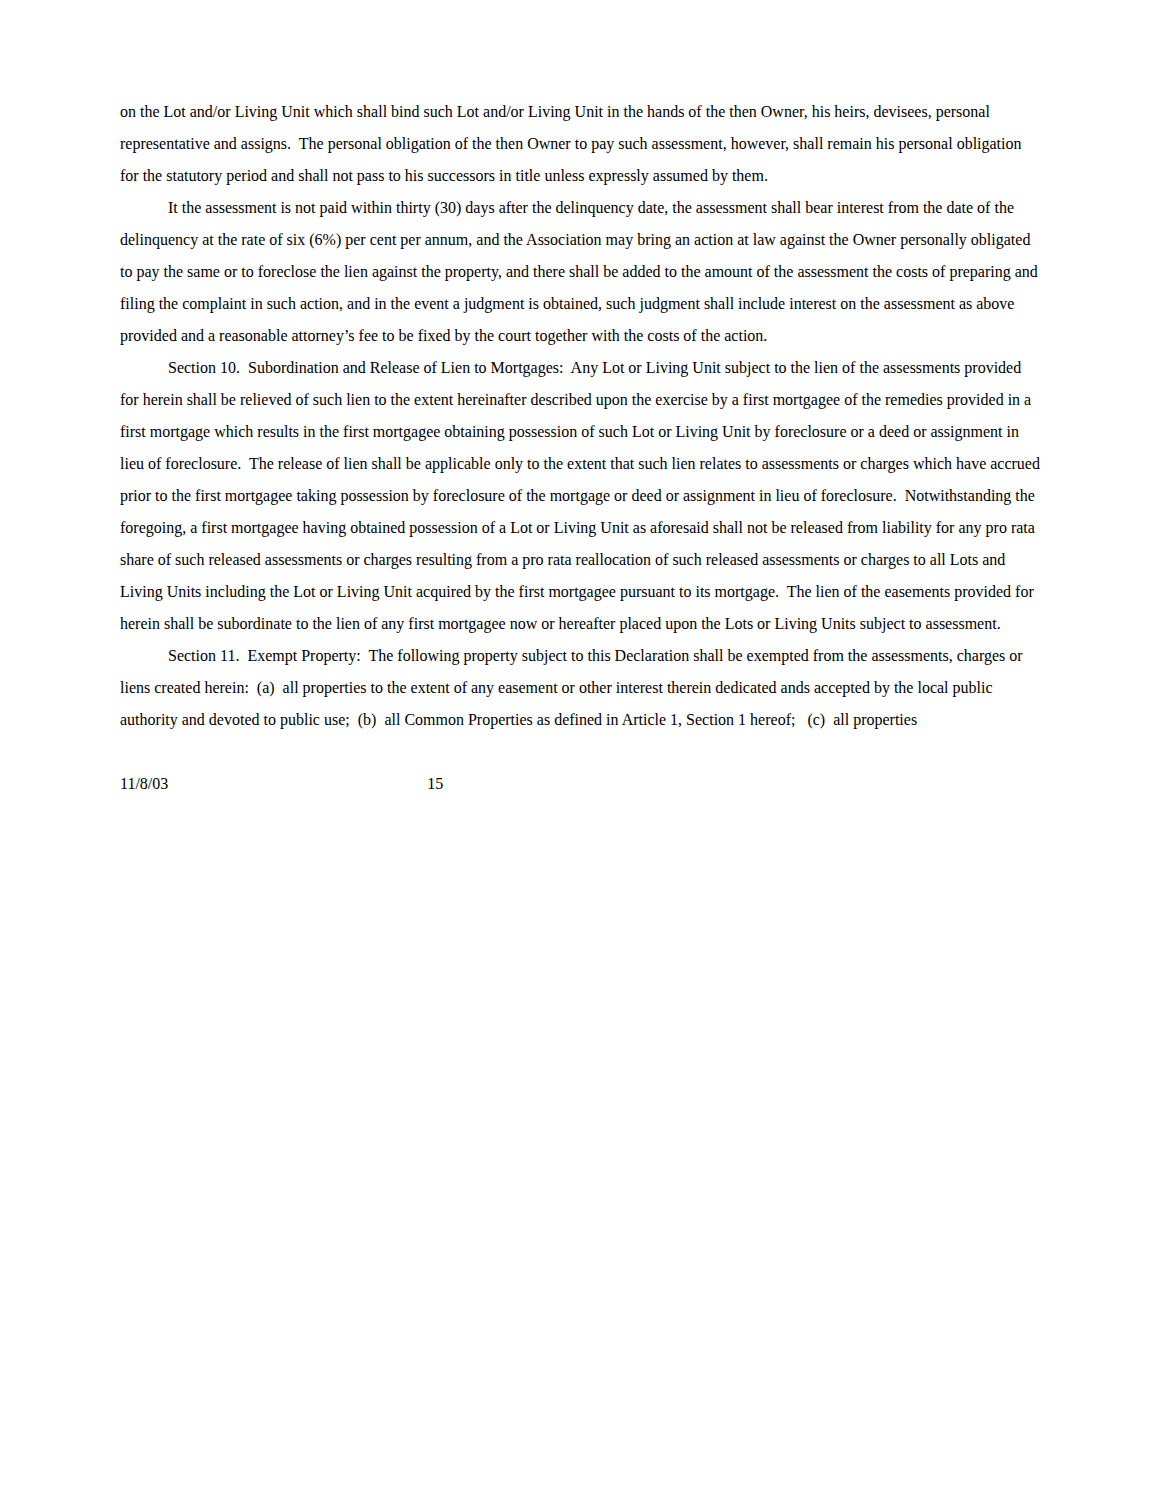on the Lot and/or Living Unit which shall bind such Lot and/or Living Unit in the hands of the then Owner, his heirs, devisees, personal representative and assigns. The personal obligation of the then Owner to pay such assessment, however, shall remain his personal obligation for the statutory period and shall not pass to his successors in title unless expressly assumed by them.
It the assessment is not paid within thirty (30) days after the delinquency date, the assessment shall bear interest from the date of the delinquency at the rate of six (6%) per cent per annum, and the Association may bring an action at law against the Owner personally obligated to pay the same or to foreclose the lien against the property, and there shall be added to the amount of the assessment the costs of preparing and filing the complaint in such action, and in the event a judgment is obtained, such judgment shall include interest on the assessment as above provided and a reasonable attorney’s fee to be fixed by the court together with the costs of the action.
Section 10. Subordination and Release of Lien to Mortgages: Any Lot or Living Unit subject to the lien of the assessments provided for herein shall be relieved of such lien to the extent hereinafter described upon the exercise by a first mortgagee of the remedies provided in a first mortgage which results in the first mortgagee obtaining possession of such Lot or Living Unit by foreclosure or a deed or assignment in lieu of foreclosure. The release of lien shall be applicable only to the extent that such lien relates to assessments or charges which have accrued prior to the first mortgagee taking possession by foreclosure of the mortgage or deed or assignment in lieu of foreclosure. Notwithstanding the foregoing, a first mortgagee having obtained possession of a Lot or Living Unit as aforesaid shall not be released from liability for any pro rata share of such released assessments or charges resulting from a pro rata reallocation of such released assessments or charges to all Lots and Living Units including the Lot or Living Unit acquired by the first mortgagee pursuant to its mortgage. The lien of the easements provided for herein shall be subordinate to the lien of any first mortgagee now or hereafter placed upon the Lots or Living Units subject to assessment.
Section 11. Exempt Property: The following property subject to this Declaration shall be exempted from the assessments, charges or liens created herein: (a) all properties to the extent of any easement or other interest therein dedicated ands accepted by the local public authority and devoted to public use; (b) all Common Properties as defined in Article 1, Section 1 hereof; (c) all properties
11/8/03 15